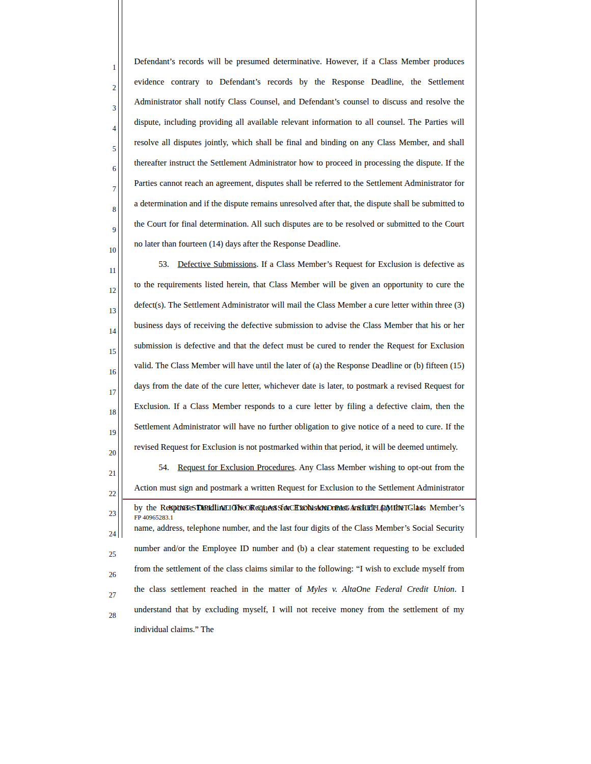1
2
3
4
5
6
7
8
9
10
11
12
13
14
15
16
17
18
19
20
21
22
23
24
25
26
27
28
Defendant’s records will be presumed determinative. However, if a Class Member produces evidence contrary to Defendant’s records by the Response Deadline, the Settlement Administrator shall notify Class Counsel, and Defendant’s counsel to discuss and resolve the dispute, including providing all available relevant information to all counsel. The Parties will resolve all disputes jointly, which shall be final and binding on any Class Member, and shall thereafter instruct the Settlement Administrator how to proceed in processing the dispute. If the Parties cannot reach an agreement, disputes shall be referred to the Settlement Administrator for a determination and if the dispute remains unresolved after that, the dispute shall be submitted to the Court for final determination. All such disputes are to be resolved or submitted to the Court no later than fourteen (14) days after the Response Deadline.
53. Defective Submissions. If a Class Member’s Request for Exclusion is defective as to the requirements listed herein, that Class Member will be given an opportunity to cure the defect(s). The Settlement Administrator will mail the Class Member a cure letter within three (3) business days of receiving the defective submission to advise the Class Member that his or her submission is defective and that the defect must be cured to render the Request for Exclusion valid. The Class Member will have until the later of (a) the Response Deadline or (b) fifteen (15) days from the date of the cure letter, whichever date is later, to postmark a revised Request for Exclusion. If a Class Member responds to a cure letter by filing a defective claim, then the Settlement Administrator will have no further obligation to give notice of a need to cure. If the revised Request for Exclusion is not postmarked within that period, it will be deemed untimely.
54. Request for Exclusion Procedures. Any Class Member wishing to opt-out from the Action must sign and postmark a written Request for Exclusion to the Settlement Administrator by the Response Deadline. The Request for Exclusion must include (a) the Class Member’s name, address, telephone number, and the last four digits of the Class Member’s Social Security number and/or the Employee ID number and (b) a clear statement requesting to be excluded from the settlement of the class claims similar to the following: “I wish to exclude myself from the class settlement reached in the matter of Myles v. AltaOne Federal Credit Union. I understand that by excluding myself, I will not receive money from the settlement of my individual claims.” The
JOINT STIPULATION OF CLASS ACTION AND PAGA SETTLEMENT - 14
FP 40965283.1